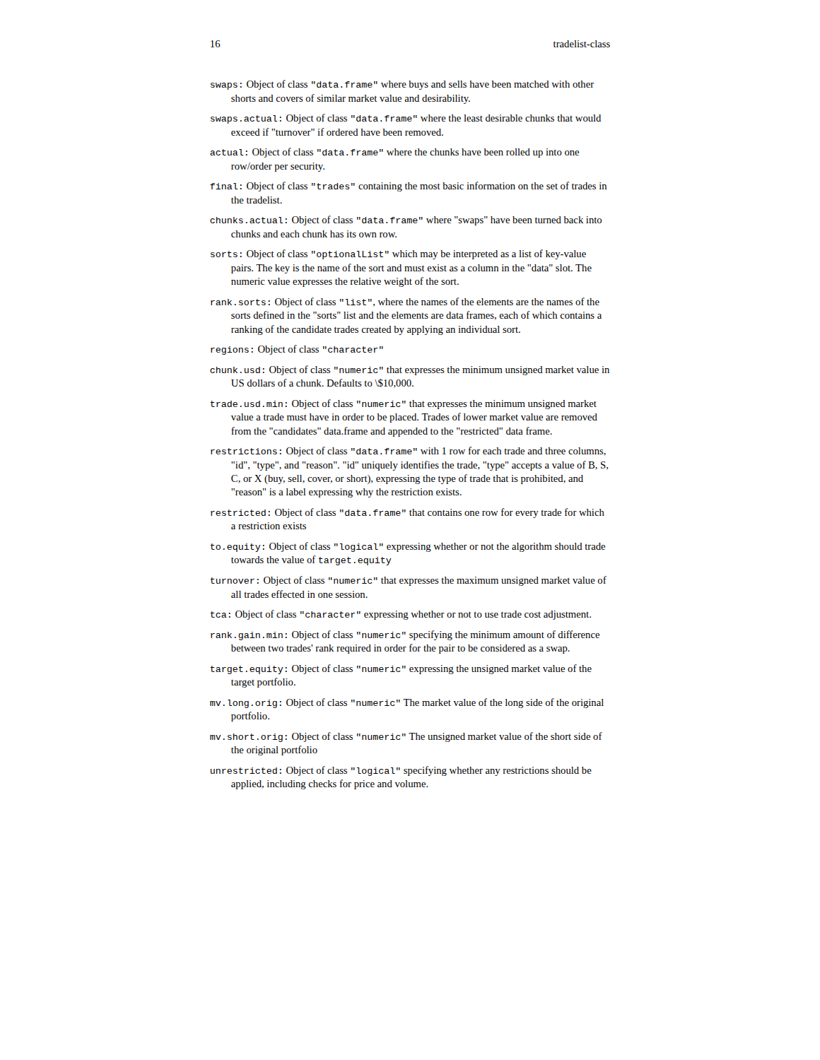16 tradelist-class
swaps: Object of class "data.frame" where buys and sells have been matched with other shorts and covers of similar market value and desirability.
swaps.actual: Object of class "data.frame" where the least desirable chunks that would exceed if "turnover" if ordered have been removed.
actual: Object of class "data.frame" where the chunks have been rolled up into one row/order per security.
final: Object of class "trades" containing the most basic information on the set of trades in the tradelist.
chunks.actual: Object of class "data.frame" where "swaps" have been turned back into chunks and each chunk has its own row.
sorts: Object of class "optionalList" which may be interpreted as a list of key-value pairs. The key is the name of the sort and must exist as a column in the "data" slot. The numeric value expresses the relative weight of the sort.
rank.sorts: Object of class "list", where the names of the elements are the names of the sorts defined in the "sorts" list and the elements are data frames, each of which contains a ranking of the candidate trades created by applying an individual sort.
regions: Object of class "character"
chunk.usd: Object of class "numeric" that expresses the minimum unsigned market value in US dollars of a chunk. Defaults to \$10,000.
trade.usd.min: Object of class "numeric" that expresses the minimum unsigned market value a trade must have in order to be placed. Trades of lower market value are removed from the "candidates" data.frame and appended to the "restricted" data frame.
restrictions: Object of class "data.frame" with 1 row for each trade and three columns, "id", "type", and "reason". "id" uniquely identifies the trade, "type" accepts a value of B, S, C, or X (buy, sell, cover, or short), expressing the type of trade that is prohibited, and "reason" is a label expressing why the restriction exists.
restricted: Object of class "data.frame" that contains one row for every trade for which a restriction exists
to.equity: Object of class "logical" expressing whether or not the algorithm should trade towards the value of target.equity
turnover: Object of class "numeric" that expresses the maximum unsigned market value of all trades effected in one session.
tca: Object of class "character" expressing whether or not to use trade cost adjustment.
rank.gain.min: Object of class "numeric" specifying the minimum amount of difference between two trades' rank required in order for the pair to be considered as a swap.
target.equity: Object of class "numeric" expressing the unsigned market value of the target portfolio.
mv.long.orig: Object of class "numeric" The market value of the long side of the original portfolio.
mv.short.orig: Object of class "numeric" The unsigned market value of the short side of the original portfolio
unrestricted: Object of class "logical" specifying whether any restrictions should be applied, including checks for price and volume.